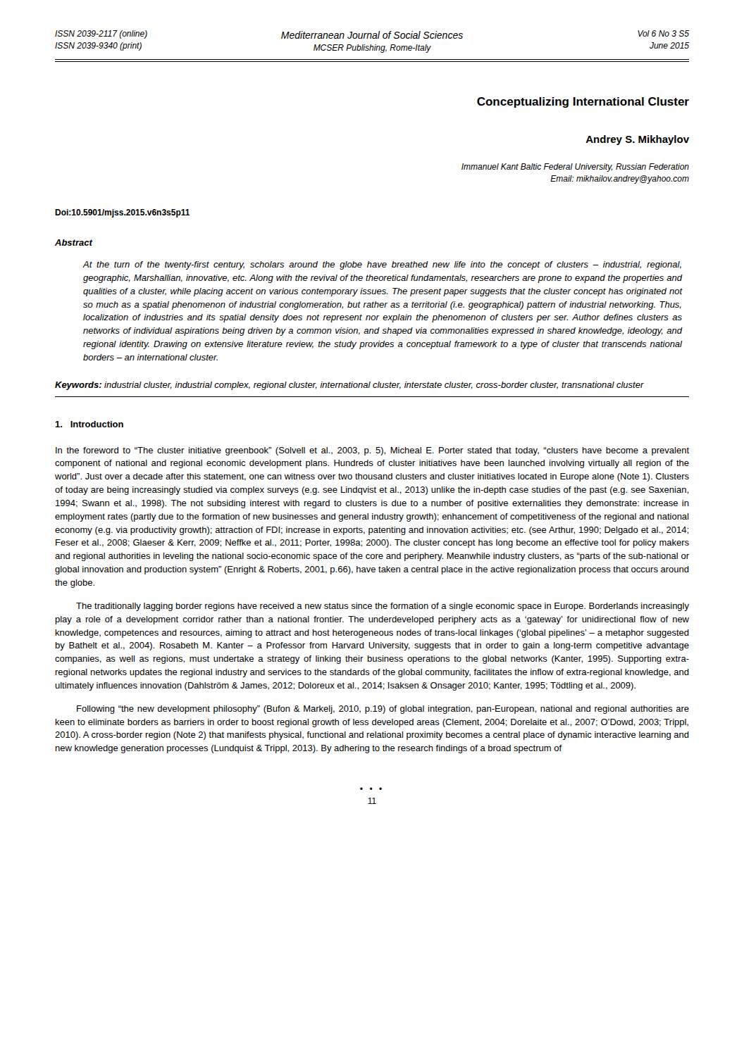ISSN 2039-2117 (online)
ISSN 2039-9340 (print)
Mediterranean Journal of Social Sciences
MCSER Publishing, Rome-Italy
Vol 6 No 3 S5
June 2015
Conceptualizing International Cluster
Andrey S. Mikhaylov
Immanuel Kant Baltic Federal University, Russian Federation
Email: mikhailov.andrey@yahoo.com
Doi:10.5901/mjss.2015.v6n3s5p11
Abstract
At the turn of the twenty-first century, scholars around the globe have breathed new life into the concept of clusters – industrial, regional, geographic, Marshallian, innovative, etc. Along with the revival of the theoretical fundamentals, researchers are prone to expand the properties and qualities of a cluster, while placing accent on various contemporary issues. The present paper suggests that the cluster concept has originated not so much as a spatial phenomenon of industrial conglomeration, but rather as a territorial (i.e. geographical) pattern of industrial networking. Thus, localization of industries and its spatial density does not represent nor explain the phenomenon of clusters per ser. Author defines clusters as networks of individual aspirations being driven by a common vision, and shaped via commonalities expressed in shared knowledge, ideology, and regional identity. Drawing on extensive literature review, the study provides a conceptual framework to a type of cluster that transcends national borders – an international cluster.
Keywords: industrial cluster, industrial complex, regional cluster, international cluster, interstate cluster, cross-border cluster, transnational cluster
1. Introduction
In the foreword to “The cluster initiative greenbook” (Solvell et al., 2003, p. 5), Micheal E. Porter stated that today, “clusters have become a prevalent component of national and regional economic development plans. Hundreds of cluster initiatives have been launched involving virtually all region of the world”. Just over a decade after this statement, one can witness over two thousand clusters and cluster initiatives located in Europe alone (Note 1). Clusters of today are being increasingly studied via complex surveys (e.g. see Lindqvist et al., 2013) unlike the in-depth case studies of the past (e.g. see Saxenian, 1994; Swann et al., 1998). The not subsiding interest with regard to clusters is due to a number of positive externalities they demonstrate: increase in employment rates (partly due to the formation of new businesses and general industry growth); enhancement of competitiveness of the regional and national economy (e.g. via productivity growth); attraction of FDI; increase in exports, patenting and innovation activities; etc. (see Arthur, 1990; Delgado et al., 2014; Feser et al., 2008; Glaeser & Kerr, 2009; Neffke et al., 2011; Porter, 1998a; 2000). The cluster concept has long become an effective tool for policy makers and regional authorities in leveling the national socio-economic space of the core and periphery. Meanwhile industry clusters, as “parts of the sub-national or global innovation and production system” (Enright & Roberts, 2001, p.66), have taken a central place in the active regionalization process that occurs around the globe.
The traditionally lagging border regions have received a new status since the formation of a single economic space in Europe. Borderlands increasingly play a role of a development corridor rather than a national frontier. The underdeveloped periphery acts as a ‘gateway’ for unidirectional flow of new knowledge, competences and resources, aiming to attract and host heterogeneous nodes of trans-local linkages (‘global pipelines’ – a metaphor suggested by Bathelt et al., 2004). Rosabeth M. Kanter – a Professor from Harvard University, suggests that in order to gain a long-term competitive advantage companies, as well as regions, must undertake a strategy of linking their business operations to the global networks (Kanter, 1995). Supporting extra-regional networks updates the regional industry and services to the standards of the global community, facilitates the inflow of extra-regional knowledge, and ultimately influences innovation (Dahlström & James, 2012; Doloreux et al., 2014; Isaksen & Onsager 2010; Kanter, 1995; Tödtling et al., 2009).
Following “the new development philosophy” (Bufon & Markelj, 2010, p.19) of global integration, pan-European, national and regional authorities are keen to eliminate borders as barriers in order to boost regional growth of less developed areas (Clement, 2004; Dorelaite et al., 2007; O’Dowd, 2003; Trippl, 2010). A cross-border region (Note 2) that manifests physical, functional and relational proximity becomes a central place of dynamic interactive learning and new knowledge generation processes (Lundquist & Trippl, 2013). By adhering to the research findings of a broad spectrum of
• • •
11